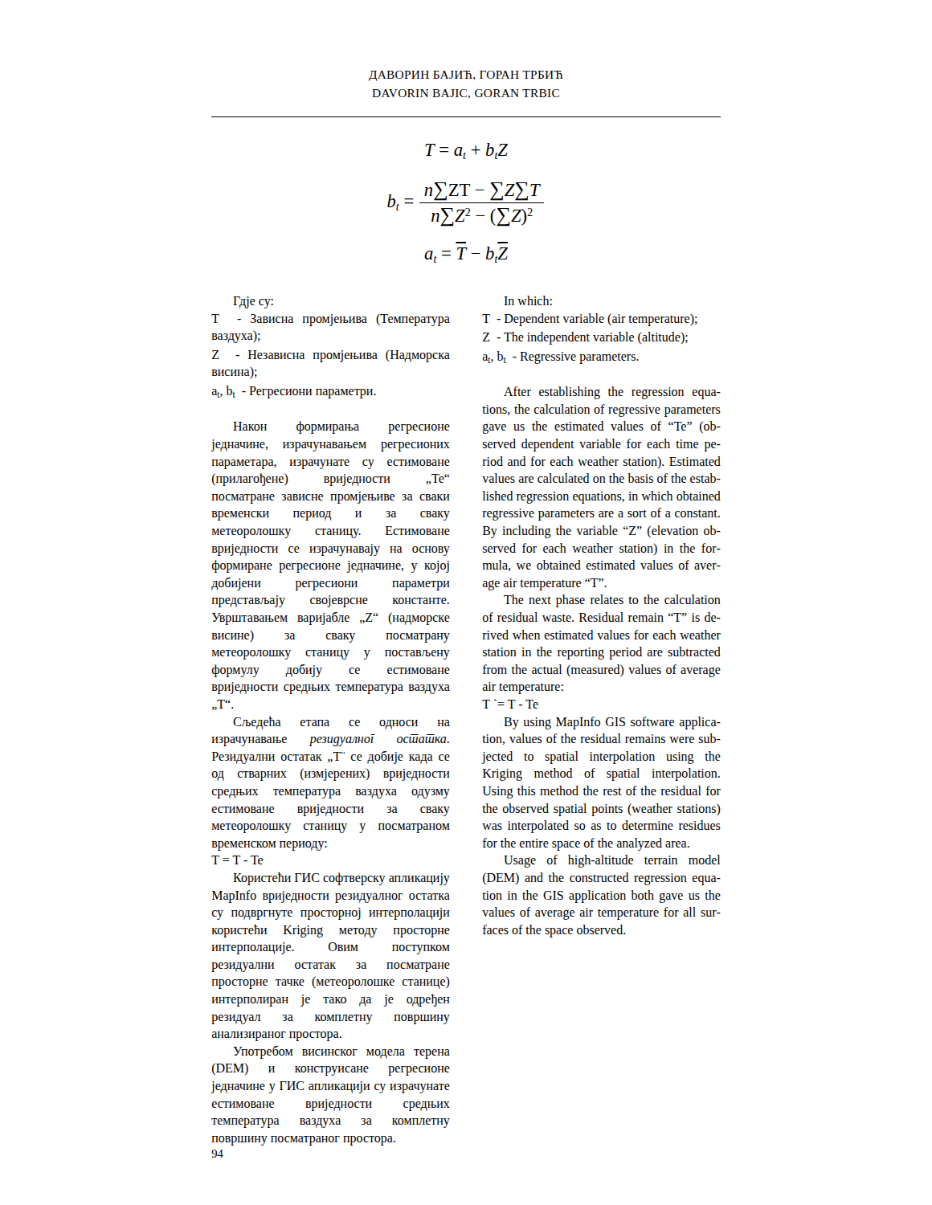ДАВОРИН БАЈИЋ, ГОРАН ТРБИЋ
DAVORIN BAJIC, GORAN TRBIC
T = at + bt Z
bt = n∑ZT − ∑Z∑T n∑Z2 − (∑Z)2
at = T − bt Z
Гдје су:
T - Зависна промјењива (Температура ваздуха);
Z - Независна промјењива (Надморска висина);
at, bt - Регресиони параметри.
Након формирања регресионе једначине, израчунавањем регресионих параметара, израчунате су естимоване (прилагођене) вриједности „Te“ посматране зависне промјењиве за сваки временски период и за сваку метеоролошку станицу. Естимоване вриједности се израчунавају на основу формиране регресионе једначине, у којој добијени регресиони параметри представљају својеврсне константе. Уврштавањем варијабле „Z“ (надморске висине) за сваку посматрану метеоролошку станицу у постављену формулу добију се естимоване вриједности средњих температура ваздуха „T“.
Сљедећа етапа се односи на израчунавање резидуалног остатка. Резидуални остатак „T¨ се добије када се од стварних (измјерених) вриједности средњих температура ваздуха одузму естимоване вриједности за сваку метеоролошку станицу у посматраном временском периоду:
T = T - Te
Користећи ГИС софтверску апликацију MapInfo вриједности резидуалног остатка су подвргнуте просторној интерполацији користећи Kriging методу просторне интерполације. Овим поступком резидуални остатак за посматране просторне тачке (метеоролошке станице) интерполиран је тако да је одређен резидуал за комплетну површину анализираног простора.
Употребом висинског модела терена (DEM) и конструисане регресионе једначине у ГИС апликацији су израчунате естимоване вриједности средњих температура ваздуха за комплетну површину посматраног простора.
In which:
T - Dependent variable (air temperature);
Z - The independent variable (altitude);
at, bt - Regressive parameters.
After establishing the regression equations, the calculation of regressive parameters gave us the estimated values of “Te” (observed dependent variable for each time period and for each weather station). Estimated values are calculated on the basis of the established regression equations, in which obtained regressive parameters are a sort of a constant. By including the variable “Z” (elevation observed for each weather station) in the formula, we obtained estimated values of average air temperature “T”.
The next phase relates to the calculation of residual waste. Residual remain “T” is derived when estimated values for each weather station in the reporting period are subtracted from the actual (measured) values of average air temperature:
T `= T - Te
By using MapInfo GIS software application, values of the residual remains were subjected to spatial interpolation using the Kriging method of spatial interpolation. Using this method the rest of the residual for the observed spatial points (weather stations) was interpolated so as to determine residues for the entire space of the analyzed area.
Usage of high-altitude terrain model (DEM) and the constructed regression equation in the GIS application both gave us the values of average air temperature for all surfaces of the space observed.
94